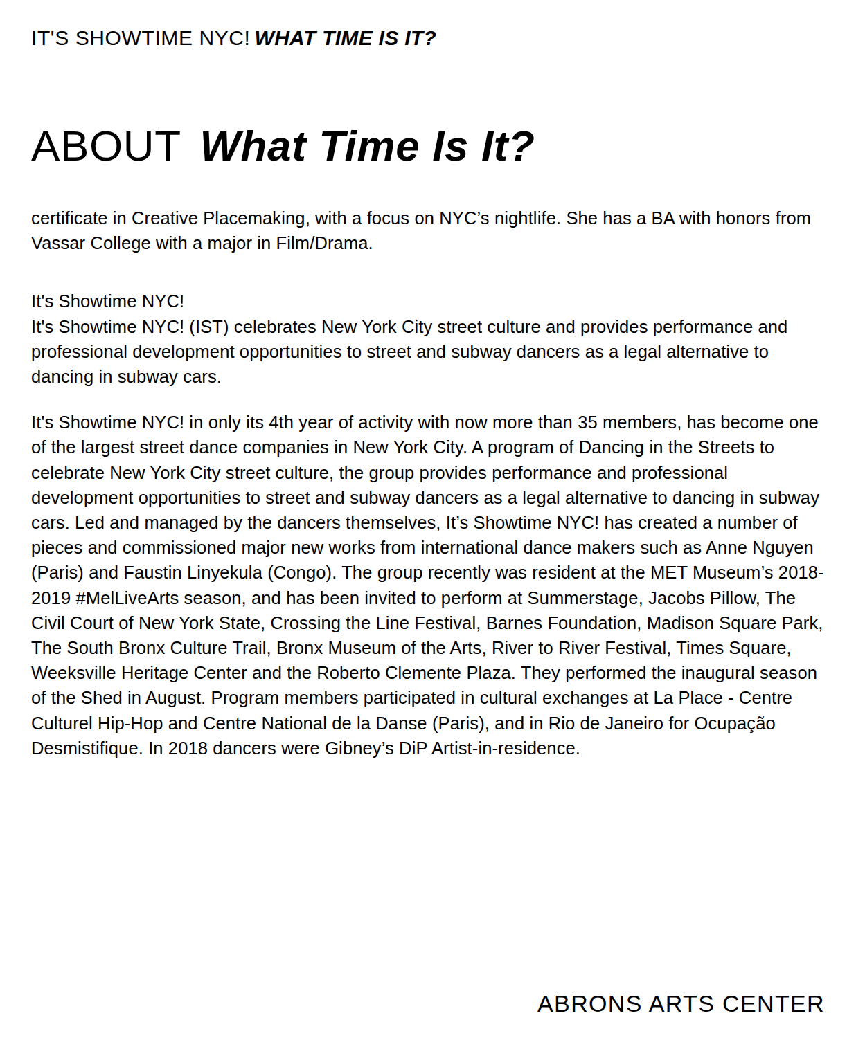IT'S SHOWTIME NYC!WHAT TIME IS IT?
ABOUT What Time Is It?
certificate in Creative Placemaking, with a focus on NYC’s nightlife. She has a BA with honors from Vassar College with a major in Film/Drama.
It's Showtime NYC!
It's Showtime NYC! (IST) celebrates New York City street culture and provides performance and professional development opportunities to street and subway dancers as a legal alternative to dancing in subway cars.
It's Showtime NYC! in only its 4th year of activity with now more than 35 members, has become one of the largest street dance companies in New York City. A program of Dancing in the Streets to celebrate New York City street culture, the group provides performance and professional development opportunities to street and subway dancers as a legal alternative to dancing in subway cars. Led and managed by the dancers themselves, It’s Showtime NYC! has created a number of pieces and commissioned major new works from international dance makers such as Anne Nguyen (Paris) and Faustin Linyekula (Congo). The group recently was resident at the MET Museum’s 2018-2019 #MelLiveArts season, and has been invited to perform at Summerstage, Jacobs Pillow, The Civil Court of New York State, Crossing the Line Festival, Barnes Foundation, Madison Square Park, The South Bronx Culture Trail, Bronx Museum of the Arts, River to River Festival, Times Square, Weeksville Heritage Center and the Roberto Clemente Plaza. They performed the inaugural season of the Shed in August. Program members participated in cultural exchanges at La Place - Centre Culturel Hip-Hop and Centre National de la Danse (Paris), and in Rio de Janeiro for Ocupação Desmistifique. In 2018 dancers were Gibney’s DiP Artist-in-residence.
ABRONS ARTS CENTER